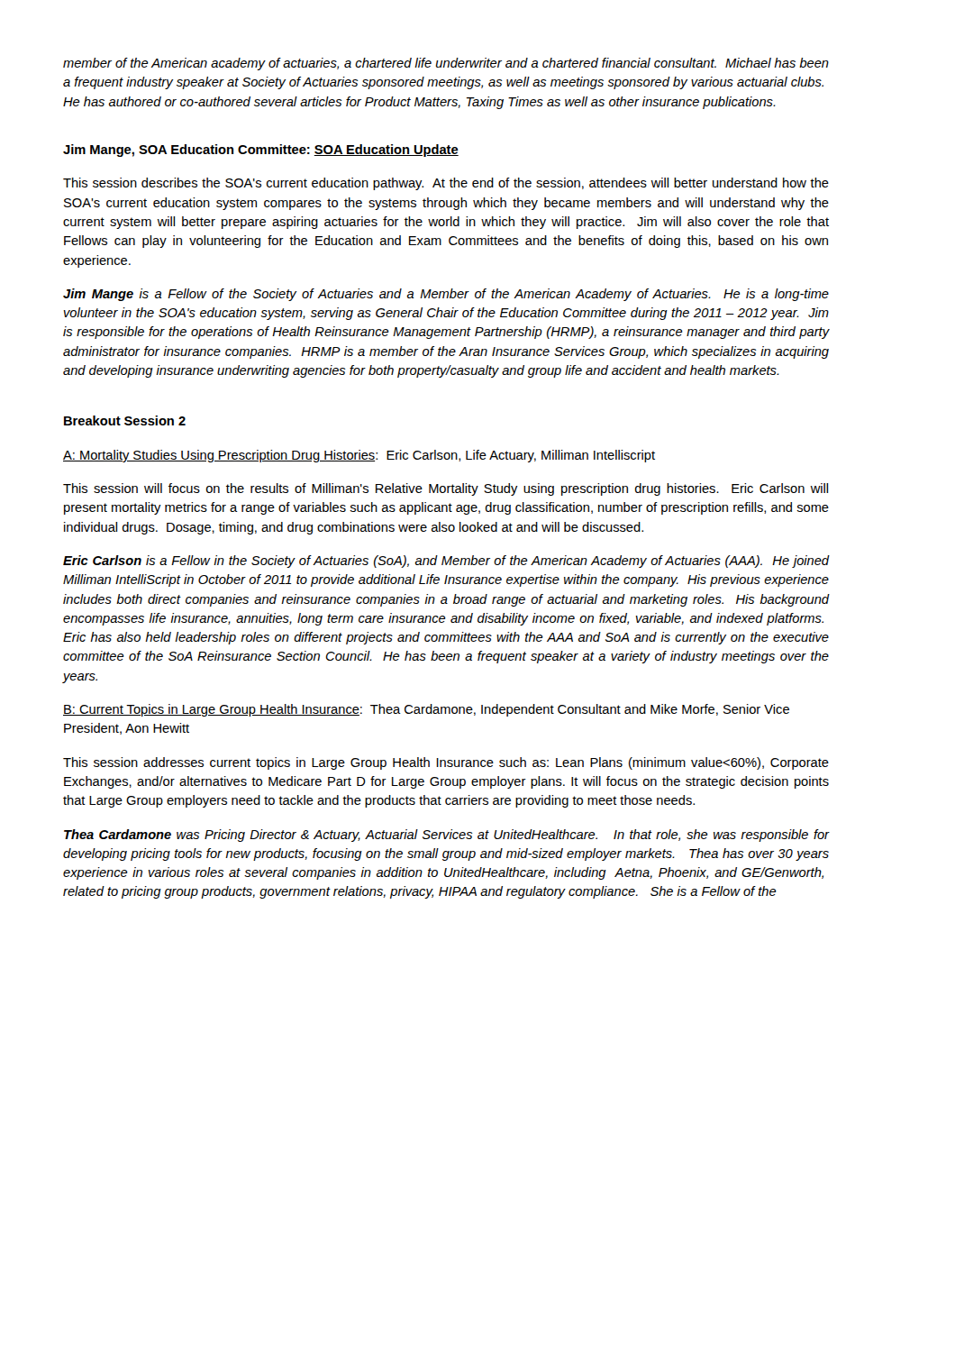member of the American academy of actuaries, a chartered life underwriter and a chartered financial consultant. Michael has been a frequent industry speaker at Society of Actuaries sponsored meetings, as well as meetings sponsored by various actuarial clubs. He has authored or co-authored several articles for Product Matters, Taxing Times as well as other insurance publications.
Jim Mange, SOA Education Committee: SOA Education Update
This session describes the SOA's current education pathway. At the end of the session, attendees will better understand how the SOA's current education system compares to the systems through which they became members and will understand why the current system will better prepare aspiring actuaries for the world in which they will practice. Jim will also cover the role that Fellows can play in volunteering for the Education and Exam Committees and the benefits of doing this, based on his own experience.
Jim Mange is a Fellow of the Society of Actuaries and a Member of the American Academy of Actuaries. He is a long-time volunteer in the SOA's education system, serving as General Chair of the Education Committee during the 2011 – 2012 year. Jim is responsible for the operations of Health Reinsurance Management Partnership (HRMP), a reinsurance manager and third party administrator for insurance companies. HRMP is a member of the Aran Insurance Services Group, which specializes in acquiring and developing insurance underwriting agencies for both property/casualty and group life and accident and health markets.
Breakout Session 2
A: Mortality Studies Using Prescription Drug Histories: Eric Carlson, Life Actuary, Milliman Intelliscript
This session will focus on the results of Milliman's Relative Mortality Study using prescription drug histories. Eric Carlson will present mortality metrics for a range of variables such as applicant age, drug classification, number of prescription refills, and some individual drugs. Dosage, timing, and drug combinations were also looked at and will be discussed.
Eric Carlson is a Fellow in the Society of Actuaries (SoA), and Member of the American Academy of Actuaries (AAA). He joined Milliman IntelliScript in October of 2011 to provide additional Life Insurance expertise within the company. His previous experience includes both direct companies and reinsurance companies in a broad range of actuarial and marketing roles. His background encompasses life insurance, annuities, long term care insurance and disability income on fixed, variable, and indexed platforms. Eric has also held leadership roles on different projects and committees with the AAA and SoA and is currently on the executive committee of the SoA Reinsurance Section Council. He has been a frequent speaker at a variety of industry meetings over the years.
B: Current Topics in Large Group Health Insurance: Thea Cardamone, Independent Consultant and Mike Morfe, Senior Vice President, Aon Hewitt
This session addresses current topics in Large Group Health Insurance such as: Lean Plans (minimum value<60%), Corporate Exchanges, and/or alternatives to Medicare Part D for Large Group employer plans. It will focus on the strategic decision points that Large Group employers need to tackle and the products that carriers are providing to meet those needs.
Thea Cardamone was Pricing Director & Actuary, Actuarial Services at UnitedHealthcare. In that role, she was responsible for developing pricing tools for new products, focusing on the small group and mid-sized employer markets. Thea has over 30 years experience in various roles at several companies in addition to UnitedHealthcare, including Aetna, Phoenix, and GE/Genworth, related to pricing group products, government relations, privacy, HIPAA and regulatory compliance. She is a Fellow of the